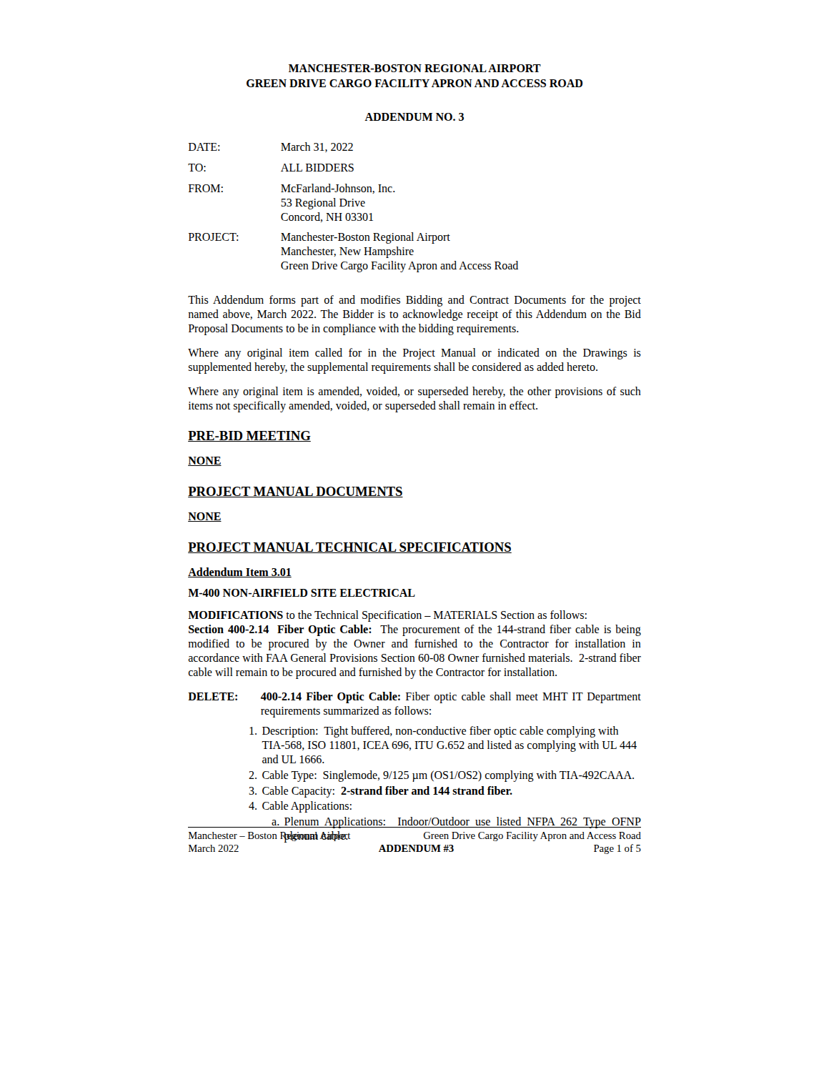MANCHESTER-BOSTON REGIONAL AIRPORT
GREEN DRIVE CARGO FACILITY APRON AND ACCESS ROAD
ADDENDUM NO. 3
| DATE: | March 31, 2022 |
| TO: | ALL BIDDERS |
| FROM: | McFarland-Johnson, Inc. 53 Regional Drive Concord, NH 03301 |
| PROJECT: | Manchester-Boston Regional Airport Manchester, New Hampshire Green Drive Cargo Facility Apron and Access Road |
This Addendum forms part of and modifies Bidding and Contract Documents for the project named above, March 2022. The Bidder is to acknowledge receipt of this Addendum on the Bid Proposal Documents to be in compliance with the bidding requirements.
Where any original item called for in the Project Manual or indicated on the Drawings is supplemented hereby, the supplemental requirements shall be considered as added hereto.
Where any original item is amended, voided, or superseded hereby, the other provisions of such items not specifically amended, voided, or superseded shall remain in effect.
PRE-BID MEETING
NONE
PROJECT MANUAL DOCUMENTS
NONE
PROJECT MANUAL TECHNICAL SPECIFICATIONS
Addendum Item 3.01
M-400 NON-AIRFIELD SITE ELECTRICAL
MODIFICATIONS to the Technical Specification – MATERIALS Section as follows:
Section 400-2.14 Fiber Optic Cable: The procurement of the 144-strand fiber cable is being modified to be procured by the Owner and furnished to the Contractor for installation in accordance with FAA General Provisions Section 60-08 Owner furnished materials. 2-strand fiber cable will remain to be procured and furnished by the Contractor for installation.
DELETE:
400-2.14 Fiber Optic Cable: Fiber optic cable shall meet MHT IT Department requirements summarized as follows:
Description: Tight buffered, non-conductive fiber optic cable complying with TIA-568, ISO 11801, ICEA 696, ITU G.652 and listed as complying with UL 444 and UL 1666.
Cable Type: Singlemode, 9/125 µm (OS1/OS2) complying with TIA-492CAAA.
Cable Capacity: 2-strand fiber and 144 strand fiber.
Cable Applications:
Plenum Applications: Indoor/Outdoor use listed NFPA 262 Type OFNP plenum cable.
Manchester – Boston Regional Airport
Green Drive Cargo Facility Apron and Access Road
March 2022
ADDENDUM #3
Page 1 of 5